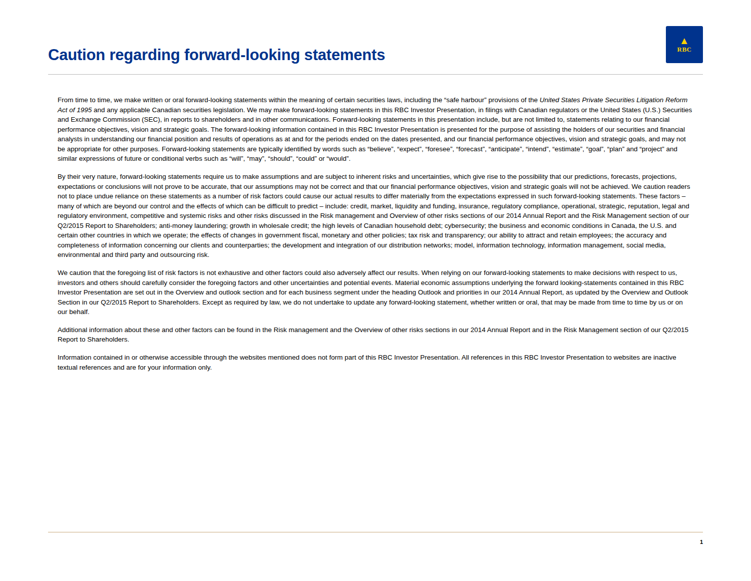▲RBC
Caution regarding forward-looking statements
From time to time, we make written or oral forward-looking statements within the meaning of certain securities laws, including the “safe harbour” provisions of the United States Private Securities Litigation Reform Act of 1995 and any applicable Canadian securities legislation. We may make forward-looking statements in this RBC Investor Presentation, in filings with Canadian regulators or the United States (U.S.) Securities and Exchange Commission (SEC), in reports to shareholders and in other communications. Forward-looking statements in this presentation include, but are not limited to, statements relating to our financial performance objectives, vision and strategic goals. The forward-looking information contained in this RBC Investor Presentation is presented for the purpose of assisting the holders of our securities and financial analysts in understanding our financial position and results of operations as at and for the periods ended on the dates presented, and our financial performance objectives, vision and strategic goals, and may not be appropriate for other purposes. Forward-looking statements are typically identified by words such as “believe”, “expect”, “foresee”, “forecast”, “anticipate”, “intend”, “estimate”, “goal”, “plan” and “project” and similar expressions of future or conditional verbs such as “will”, “may”, “should”, “could” or “would”.
By their very nature, forward-looking statements require us to make assumptions and are subject to inherent risks and uncertainties, which give rise to the possibility that our predictions, forecasts, projections, expectations or conclusions will not prove to be accurate, that our assumptions may not be correct and that our financial performance objectives, vision and strategic goals will not be achieved. We caution readers not to place undue reliance on these statements as a number of risk factors could cause our actual results to differ materially from the expectations expressed in such forward-looking statements. These factors – many of which are beyond our control and the effects of which can be difficult to predict – include: credit, market, liquidity and funding, insurance, regulatory compliance, operational, strategic, reputation, legal and regulatory environment, competitive and systemic risks and other risks discussed in the Risk management and Overview of other risks sections of our 2014 Annual Report and the Risk Management section of our Q2/2015 Report to Shareholders; anti-money laundering; growth in wholesale credit; the high levels of Canadian household debt; cybersecurity; the business and economic conditions in Canada, the U.S. and certain other countries in which we operate; the effects of changes in government fiscal, monetary and other policies; tax risk and transparency; our ability to attract and retain employees; the accuracy and completeness of information concerning our clients and counterparties; the development and integration of our distribution networks; model, information technology, information management, social media, environmental and third party and outsourcing risk.
We caution that the foregoing list of risk factors is not exhaustive and other factors could also adversely affect our results. When relying on our forward-looking statements to make decisions with respect to us, investors and others should carefully consider the foregoing factors and other uncertainties and potential events. Material economic assumptions underlying the forward looking-statements contained in this RBC Investor Presentation are set out in the Overview and outlook section and for each business segment under the heading Outlook and priorities in our 2014 Annual Report, as updated by the Overview and Outlook Section in our Q2/2015 Report to Shareholders. Except as required by law, we do not undertake to update any forward-looking statement, whether written or oral, that may be made from time to time by us or on our behalf.
Additional information about these and other factors can be found in the Risk management and the Overview of other risks sections in our 2014 Annual Report and in the Risk Management section of our Q2/2015 Report to Shareholders.
Information contained in or otherwise accessible through the websites mentioned does not form part of this RBC Investor Presentation. All references in this RBC Investor Presentation to websites are inactive textual references and are for your information only.
1